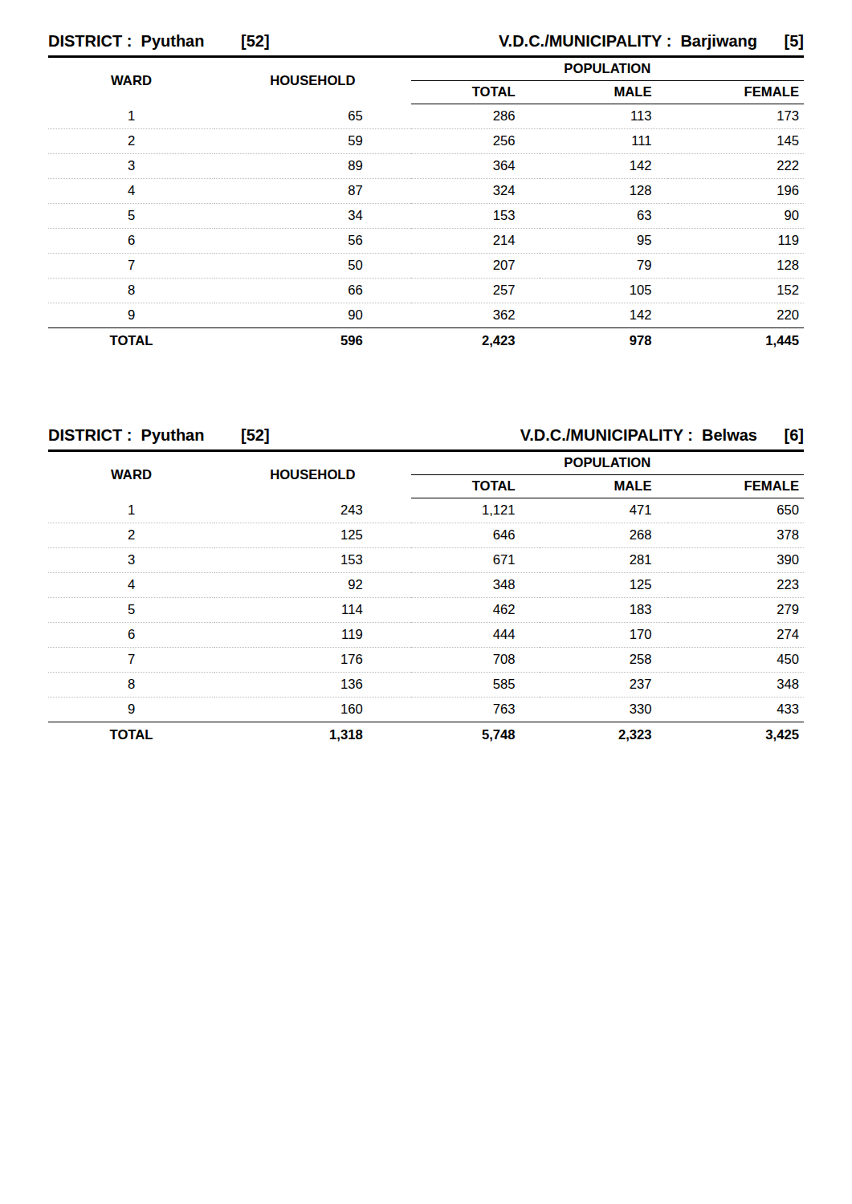DISTRICT : Pyuthan [52] V.D.C./MUNICIPALITY : Barjiwang [5]
| WARD | HOUSEHOLD | POPULATION |
| --- | --- | --- |
| TOTAL | MALE | FEMALE |
| 1 | 65 | 286 | 113 | 173 |
| 2 | 59 | 256 | 111 | 145 |
| 3 | 89 | 364 | 142 | 222 |
| 4 | 87 | 324 | 128 | 196 |
| 5 | 34 | 153 | 63 | 90 |
| 6 | 56 | 214 | 95 | 119 |
| 7 | 50 | 207 | 79 | 128 |
| 8 | 66 | 257 | 105 | 152 |
| 9 | 90 | 362 | 142 | 220 |
| TOTAL | 596 | 2,423 | 978 | 1,445 |
DISTRICT : Pyuthan [52] V.D.C./MUNICIPALITY : Belwas [6]
| WARD | HOUSEHOLD | POPULATION |
| --- | --- | --- |
| TOTAL | MALE | FEMALE |
| 1 | 243 | 1,121 | 471 | 650 |
| 2 | 125 | 646 | 268 | 378 |
| 3 | 153 | 671 | 281 | 390 |
| 4 | 92 | 348 | 125 | 223 |
| 5 | 114 | 462 | 183 | 279 |
| 6 | 119 | 444 | 170 | 274 |
| 7 | 176 | 708 | 258 | 450 |
| 8 | 136 | 585 | 237 | 348 |
| 9 | 160 | 763 | 330 | 433 |
| TOTAL | 1,318 | 5,748 | 2,323 | 3,425 |